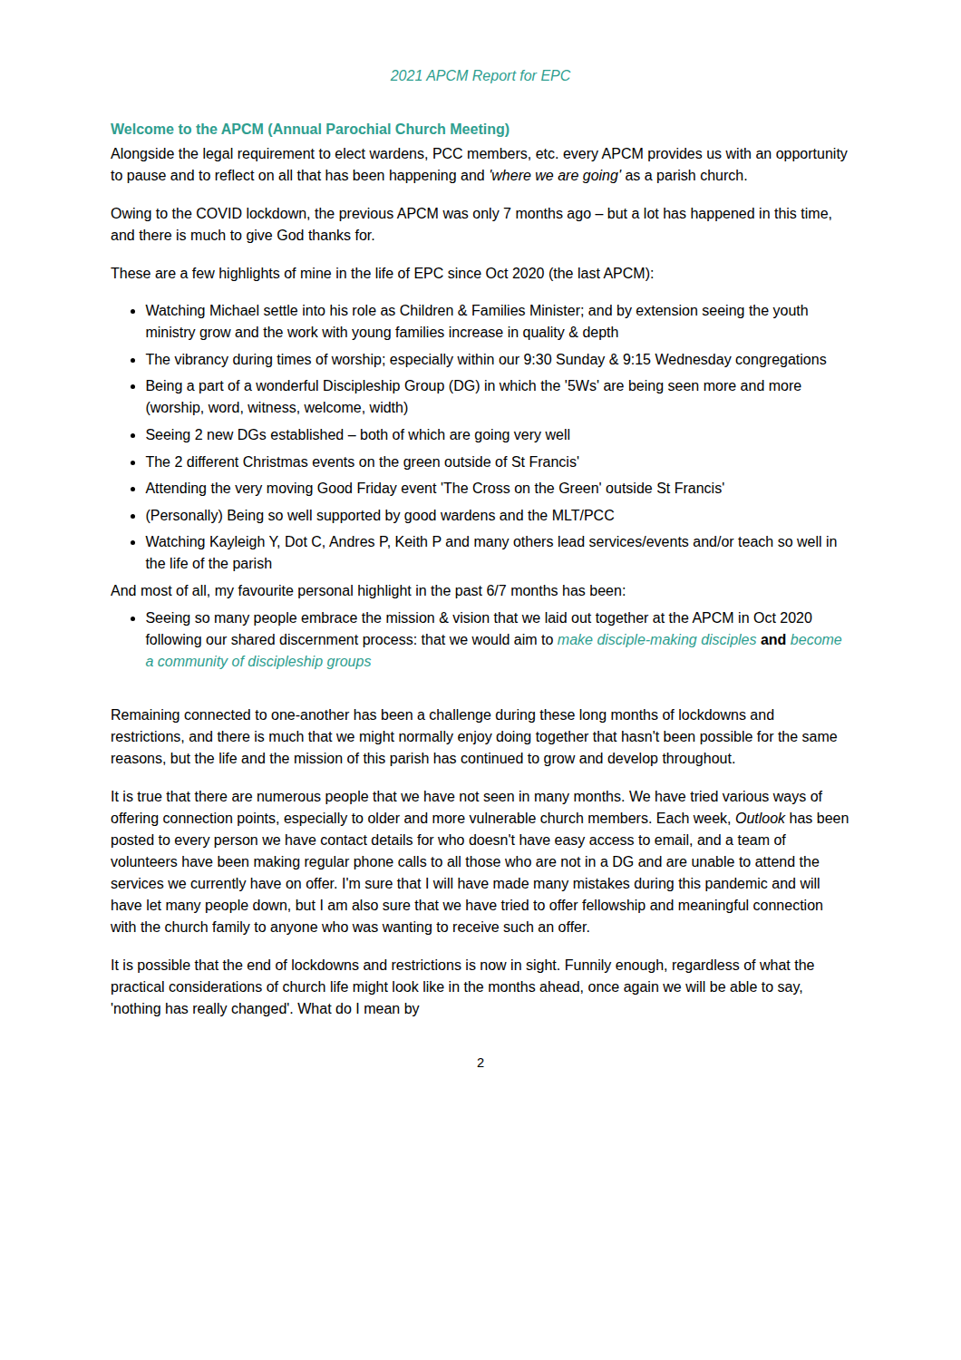2021 APCM Report for EPC
Welcome to the APCM (Annual Parochial Church Meeting)
Alongside the legal requirement to elect wardens, PCC members, etc. every APCM provides us with an opportunity to pause and to reflect on all that has been happening and 'where we are going' as a parish church.
Owing to the COVID lockdown, the previous APCM was only 7 months ago – but a lot has happened in this time, and there is much to give God thanks for.
These are a few highlights of mine in the life of EPC since Oct 2020 (the last APCM):
Watching Michael settle into his role as Children & Families Minister; and by extension seeing the youth ministry grow and the work with young families increase in quality & depth
The vibrancy during times of worship; especially within our 9:30 Sunday & 9:15 Wednesday congregations
Being a part of a wonderful Discipleship Group (DG) in which the '5Ws' are being seen more and more (worship, word, witness, welcome, width)
Seeing 2 new DGs established – both of which are going very well
The 2 different Christmas events on the green outside of St Francis'
Attending the very moving Good Friday event 'The Cross on the Green' outside St Francis'
(Personally) Being so well supported by good wardens and the MLT/PCC
Watching Kayleigh Y, Dot C, Andres P, Keith P and many others lead services/events and/or teach so well in the life of the parish
And most of all, my favourite personal highlight in the past 6/7 months has been:
Seeing so many people embrace the mission & vision that we laid out together at the APCM in Oct 2020 following our shared discernment process: that we would aim to make disciple-making disciples and become a community of discipleship groups
Remaining connected to one-another has been a challenge during these long months of lockdowns and restrictions, and there is much that we might normally enjoy doing together that hasn't been possible for the same reasons, but the life and the mission of this parish has continued to grow and develop throughout.
It is true that there are numerous people that we have not seen in many months. We have tried various ways of offering connection points, especially to older and more vulnerable church members. Each week, Outlook has been posted to every person we have contact details for who doesn't have easy access to email, and a team of volunteers have been making regular phone calls to all those who are not in a DG and are unable to attend the services we currently have on offer. I'm sure that I will have made many mistakes during this pandemic and will have let many people down, but I am also sure that we have tried to offer fellowship and meaningful connection with the church family to anyone who was wanting to receive such an offer.
It is possible that the end of lockdowns and restrictions is now in sight. Funnily enough, regardless of what the practical considerations of church life might look like in the months ahead, once again we will be able to say, 'nothing has really changed'. What do I mean by
2